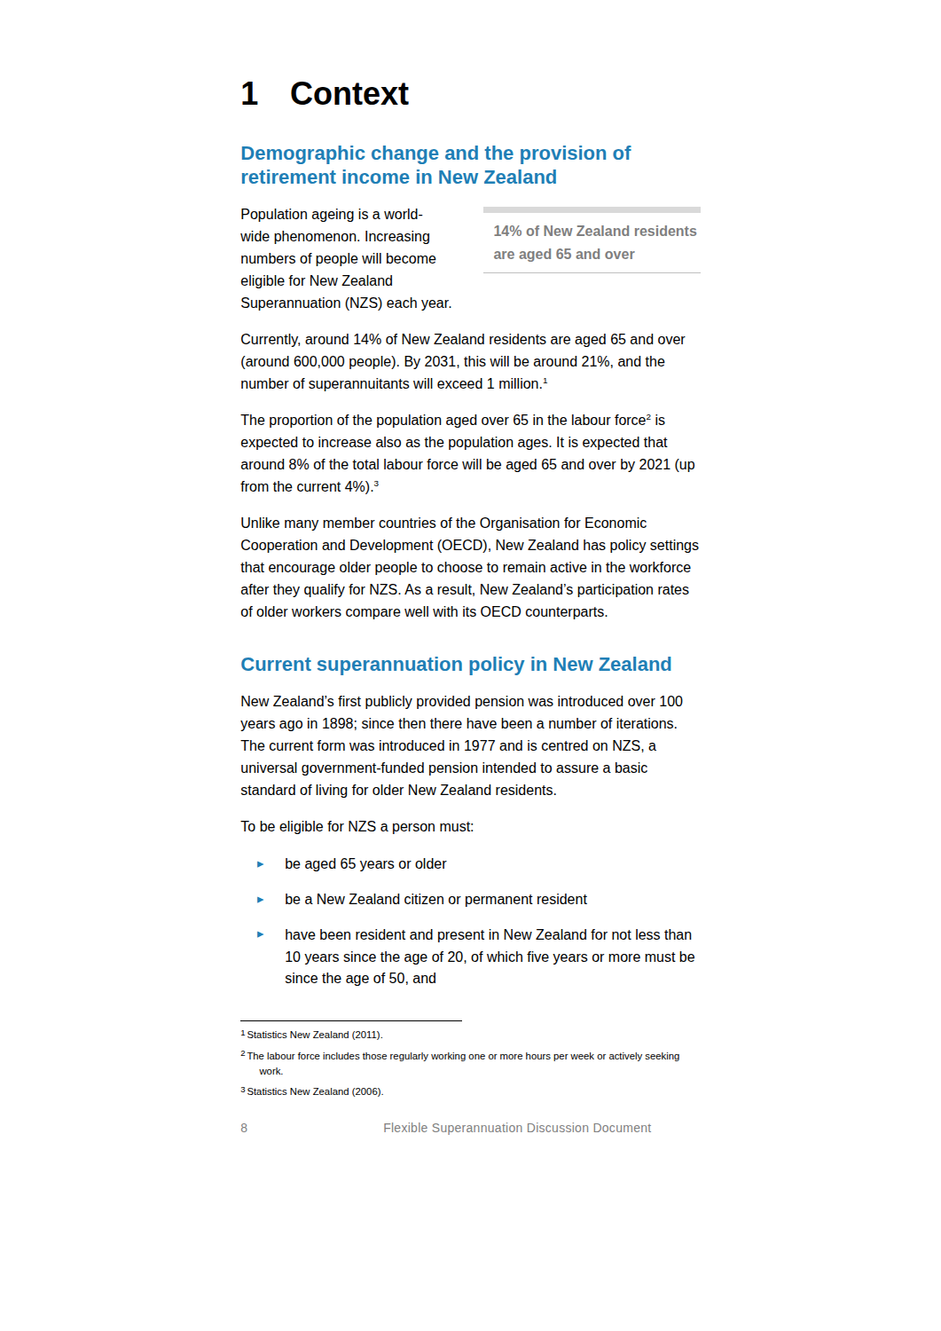1 Context
Demographic change and the provision of retirement income in New Zealand
14% of New Zealand residents are aged 65 and over
Population ageing is a world-wide phenomenon. Increasing numbers of people will become eligible for New Zealand Superannuation (NZS) each year.
Currently, around 14% of New Zealand residents are aged 65 and over (around 600,000 people). By 2031, this will be around 21%, and the number of superannuitants will exceed 1 million.1
The proportion of the population aged over 65 in the labour force2 is expected to increase also as the population ages. It is expected that around 8% of the total labour force will be aged 65 and over by 2021 (up from the current 4%).3
Unlike many member countries of the Organisation for Economic Cooperation and Development (OECD), New Zealand has policy settings that encourage older people to choose to remain active in the workforce after they qualify for NZS. As a result, New Zealand’s participation rates of older workers compare well with its OECD counterparts.
Current superannuation policy in New Zealand
New Zealand’s first publicly provided pension was introduced over 100 years ago in 1898; since then there have been a number of iterations. The current form was introduced in 1977 and is centred on NZS, a universal government-funded pension intended to assure a basic standard of living for older New Zealand residents.
To be eligible for NZS a person must:
be aged 65 years or older
be a New Zealand citizen or permanent resident
have been resident and present in New Zealand for not less than 10 years since the age of 20, of which five years or more must be since the age of 50, and
1Statistics New Zealand (2011).
2The labour force includes those regularly working one or more hours per week or actively seeking work.
3Statistics New Zealand (2006).
8 Flexible Superannuation Discussion Document